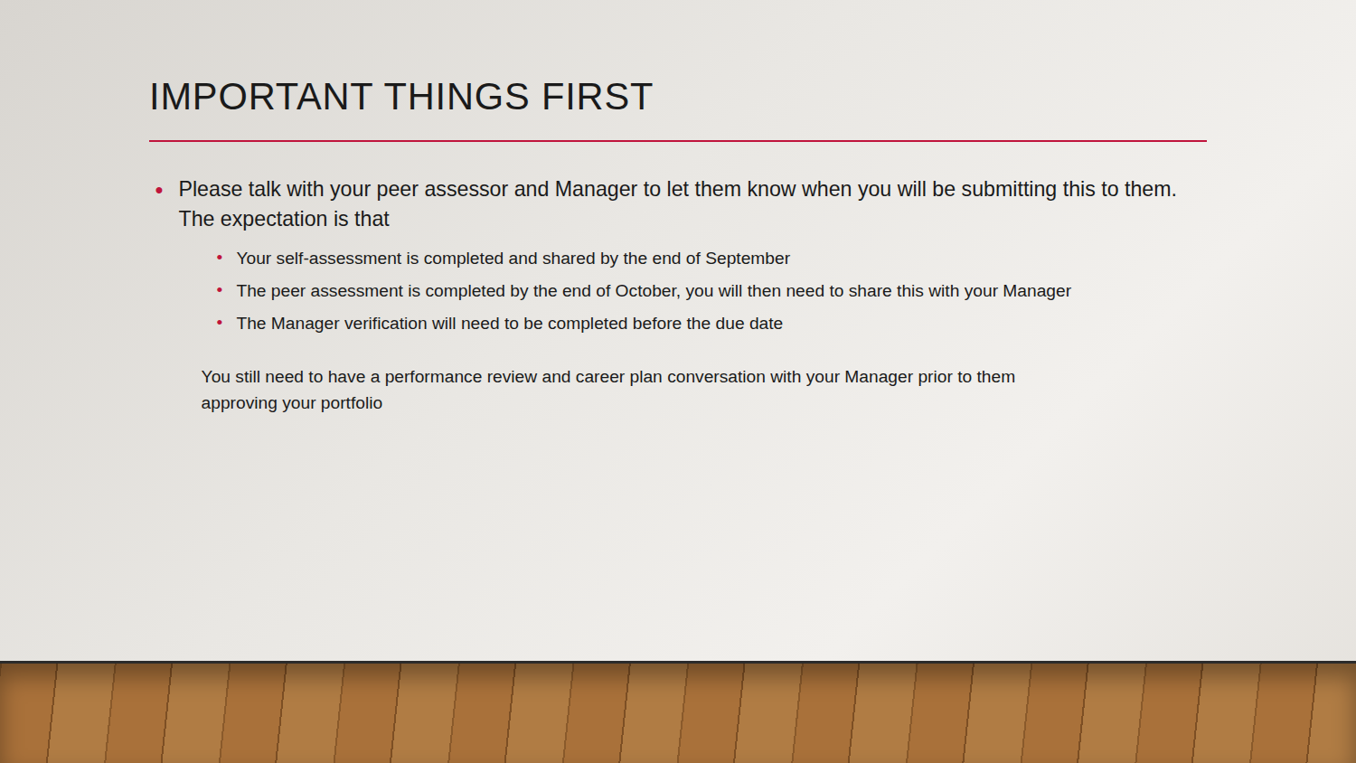Important things first
Please talk with your peer assessor and Manager to let them know when you will be submitting this to them. The expectation is that
Your self-assessment is completed and shared by the end of September
The peer assessment is completed by the end of October, you will then need to share this with your Manager
The Manager verification will need to be completed before the due date
You still need to have a performance review and career plan conversation with your Manager prior to them approving your portfolio